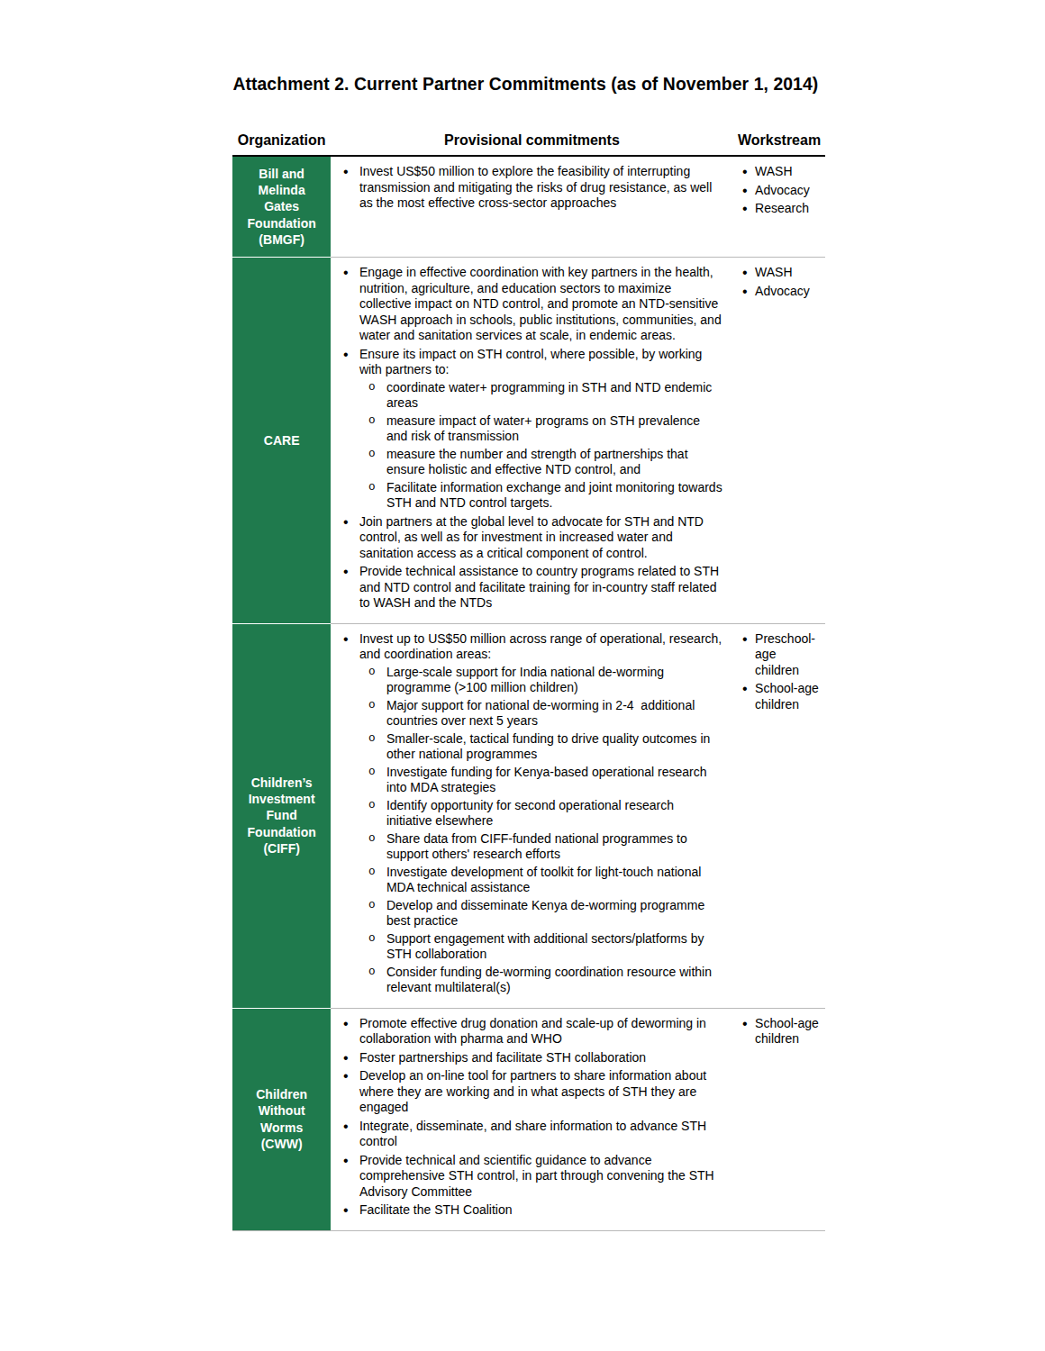Attachment 2. Current Partner Commitments (as of November 1, 2014)
| Organization | Provisional commitments | Workstream |
| --- | --- | --- |
| Bill and Melinda Gates Foundation (BMGF) | Invest US$50 million to explore the feasibility of interrupting transmission and mitigating the risks of drug resistance, as well as the most effective cross-sector approaches | WASH Advocacy Research |
| CARE | Engage in effective coordination with key partners in the health, nutrition, agriculture, and education sectors to maximize collective impact on NTD control, and promote an NTD-sensitive WASH approach in schools, public institutions, communities, and water and sanitation services at scale, in endemic areas. Ensure its impact on STH control, where possible, by working with partners to: coordinate water+ programming in STH and NTD endemic areas measure impact of water+ programs on STH prevalence and risk of transmission measure the number and strength of partnerships that ensure holistic and effective NTD control, and Facilitate information exchange and joint monitoring towards STH and NTD control targets. Join partners at the global level to advocate for STH and NTD control, as well as for investment in increased water and sanitation access as a critical component of control. Provide technical assistance to country programs related to STH and NTD control and facilitate training for in-country staff related to WASH and the NTDs | WASH Advocacy |
| Children’s Investment Fund Foundation (CIFF) | Invest up to US$50 million across range of operational, research, and coordination areas: Large-scale support for India national de-worming programme (>100 million children) Major support for national de-worming in 2-4 additional countries over next 5 years Smaller-scale, tactical funding to drive quality outcomes in other national programmes Investigate funding for Kenya-based operational research into MDA strategies Identify opportunity for second operational research initiative elsewhere Share data from CIFF-funded national programmes to support others' research efforts Investigate development of toolkit for light-touch national MDA technical assistance Develop and disseminate Kenya de-worming programme best practice Support engagement with additional sectors/platforms by STH collaboration Consider funding de-worming coordination resource within relevant multilateral(s) | Preschool-age children School-age children |
| Children Without Worms (CWW) | Promote effective drug donation and scale-up of deworming in collaboration with pharma and WHO Foster partnerships and facilitate STH collaboration Develop an on-line tool for partners to share information about where they are working and in what aspects of STH they are engaged Integrate, disseminate, and share information to advance STH control Provide technical and scientific guidance to advance comprehensive STH control, in part through convening the STH Advisory Committee Facilitate the STH Coalition | School-age children |